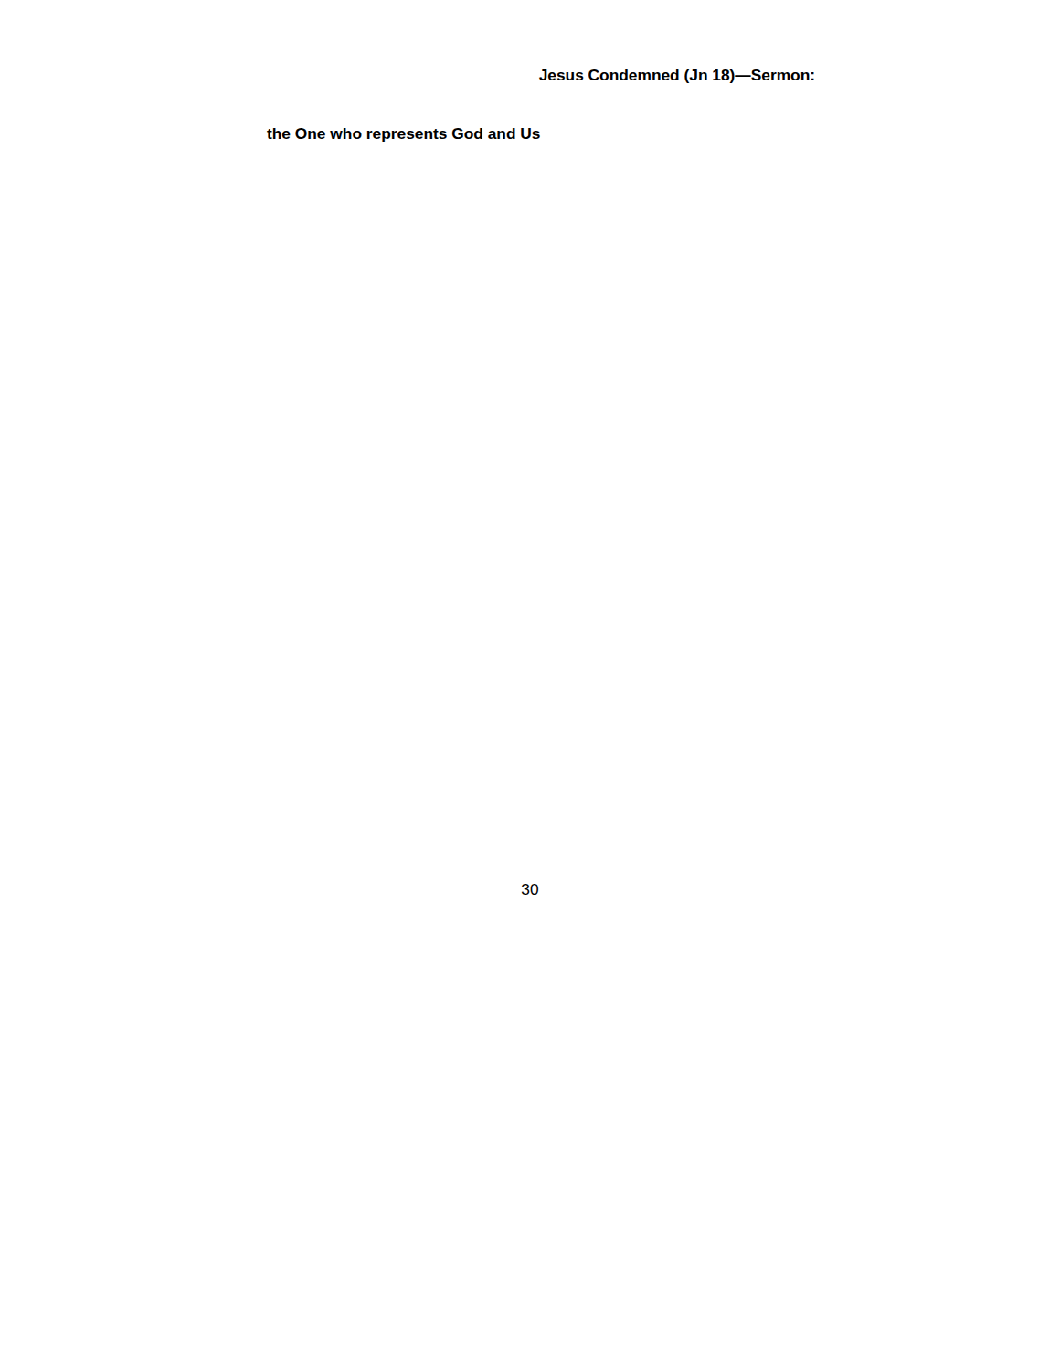Jesus Condemned (Jn 18)—Sermon:
the One who represents God and Us
30